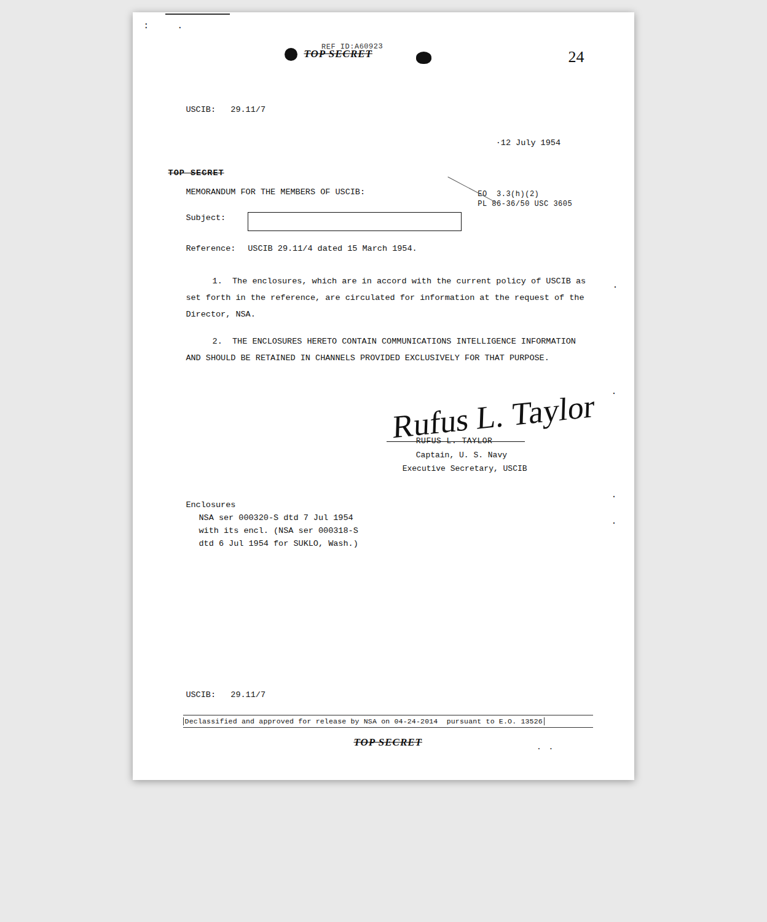: .
TOP SECRET
REF ID:A60923
24
USCIB: 29.11/7
·12 July 1954
TOP SECRET
EO 3.3(h)(2)
PL 86-36/50 USC 3605
MEMORANDUM FOR THE MEMBERS OF USCIB:
Subject:
Reference: USCIB 29.11/4 dated 15 March 1954.
1. The enclosures, which are in accord with the current policy of USCIB as set forth in the reference, are circulated for information at the request of the Director, NSA.
2. THE ENCLOSURES HERETO CONTAIN COMMUNICATIONS INTELLIGENCE INFORMATION AND SHOULD BE RETAINED IN CHANNELS PROVIDED EXCLUSIVELY FOR THAT PURPOSE.
Rufus L. Taylor
RUFUS L. TAYLOR
Captain, U. S. Navy
Executive Secretary, USCIB
Enclosures
NSA ser 000320-S dtd 7 Jul 1954
with its encl. (NSA ser 000318-S
dtd 6 Jul 1954 for SUKLO, Wash.)
USCIB: 29.11/7
Declassified and approved for release by NSA on 04-24-2014 pursuant to E.O. 13526
TOP SECRET
· ·
·
·
·
·